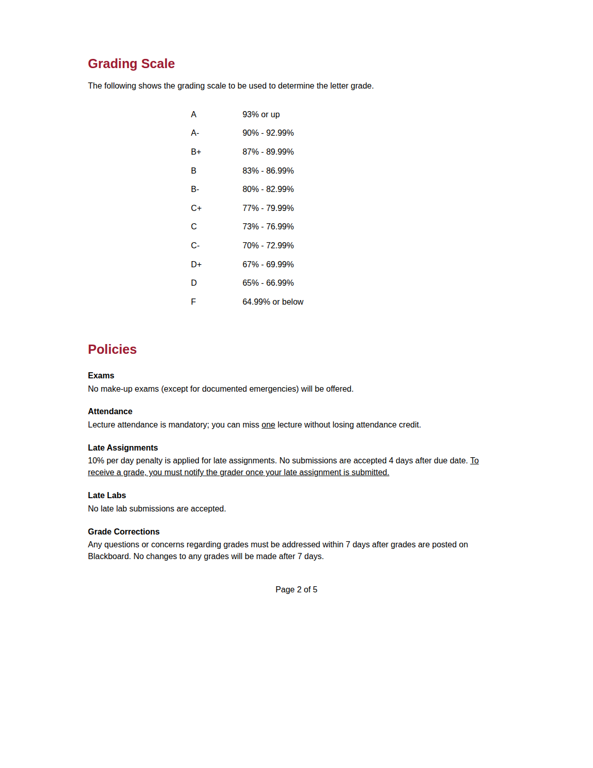Grading Scale
The following shows the grading scale to be used to determine the letter grade.
| A | 93% or up |
| A- | 90% - 92.99% |
| B+ | 87% - 89.99% |
| B | 83% - 86.99% |
| B- | 80% - 82.99% |
| C+ | 77% - 79.99% |
| C | 73% - 76.99% |
| C- | 70% - 72.99% |
| D+ | 67% - 69.99% |
| D | 65% - 66.99% |
| F | 64.99% or below |
Policies
Exams
No make-up exams (except for documented emergencies) will be offered.
Attendance
Lecture attendance is mandatory; you can miss one lecture without losing attendance credit.
Late Assignments
10% per day penalty is applied for late assignments. No submissions are accepted 4 days after due date. To receive a grade, you must notify the grader once your late assignment is submitted.
Late Labs
No late lab submissions are accepted.
Grade Corrections
Any questions or concerns regarding grades must be addressed within 7 days after grades are posted on Blackboard. No changes to any grades will be made after 7 days.
Page 2 of 5